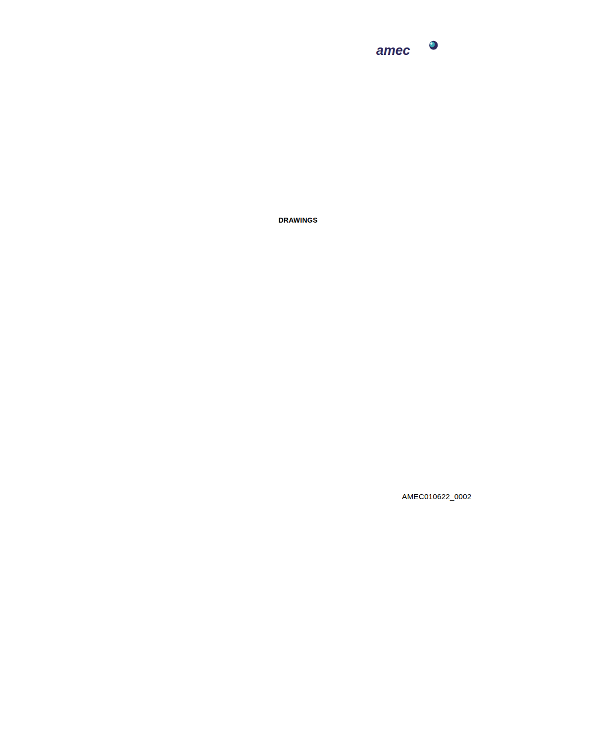amec
DRAWINGS
AMEC010622_0002